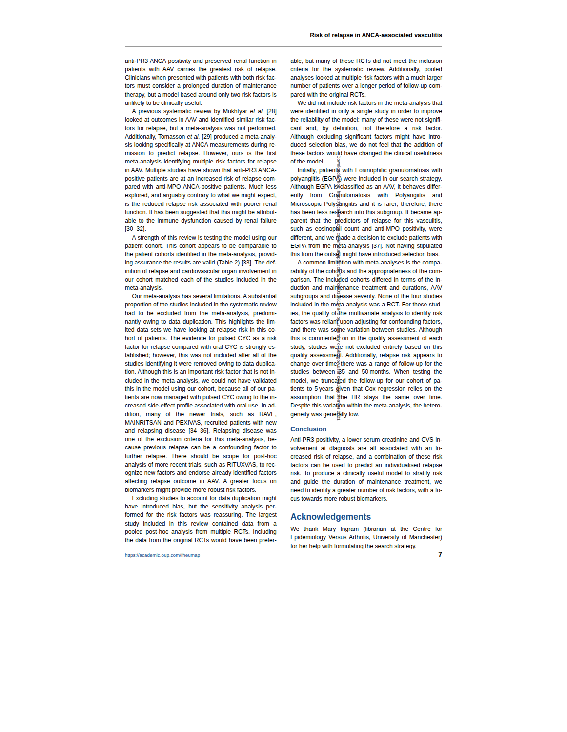Risk of relapse in ANCA-associated vasculitis
anti-PR3 ANCA positivity and preserved renal function in patients with AAV carries the greatest risk of relapse. Clinicians when presented with patients with both risk factors must consider a prolonged duration of maintenance therapy, but a model based around only two risk factors is unlikely to be clinically useful.
A previous systematic review by Mukhtyar et al. [28] looked at outcomes in AAV and identified similar risk factors for relapse, but a meta-analysis was not performed. Additionally, Tomasson et al. [29] produced a meta-analysis looking specifically at ANCA measurements during remission to predict relapse. However, ours is the first meta-analysis identifying multiple risk factors for relapse in AAV. Multiple studies have shown that anti-PR3 ANCA-positive patients are at an increased risk of relapse compared with anti-MPO ANCA-positive patients. Much less explored, and arguably contrary to what we might expect, is the reduced relapse risk associated with poorer renal function. It has been suggested that this might be attributable to the immune dysfunction caused by renal failure [30–32].
A strength of this review is testing the model using our patient cohort. This cohort appears to be comparable to the patient cohorts identified in the meta-analysis, providing assurance the results are valid (Table 2) [33]. The definition of relapse and cardiovascular organ involvement in our cohort matched each of the studies included in the meta-analysis.
Our meta-analysis has several limitations. A substantial proportion of the studies included in the systematic review had to be excluded from the meta-analysis, predominantly owing to data duplication. This highlights the limited data sets we have looking at relapse risk in this cohort of patients. The evidence for pulsed CYC as a risk factor for relapse compared with oral CYC is strongly established; however, this was not included after all of the studies identifying it were removed owing to data duplication. Although this is an important risk factor that is not included in the meta-analysis, we could not have validated this in the model using our cohort, because all of our patients are now managed with pulsed CYC owing to the increased side-effect profile associated with oral use. In addition, many of the newer trials, such as RAVE, MAINRITSAN and PEXIVAS, recruited patients with new and relapsing disease [34–36]. Relapsing disease was one of the exclusion criteria for this meta-analysis, because previous relapse can be a confounding factor to further relapse. There should be scope for post-hoc analysis of more recent trials, such as RITUXVAS, to recognize new factors and endorse already identified factors affecting relapse outcome in AAV. A greater focus on biomarkers might provide more robust risk factors.
Excluding studies to account for data duplication might have introduced bias, but the sensitivity analysis performed for the risk factors was reassuring. The largest study included in this review contained data from a pooled post-hoc analysis from multiple RCTs. Including the data from the original RCTs would have been preferable, but many of these RCTs did not meet the inclusion criteria for the systematic review. Additionally, pooled analyses looked at multiple risk factors with a much larger number of patients over a longer period of follow-up compared with the original RCTs.
We did not include risk factors in the meta-analysis that were identified in only a single study in order to improve the reliability of the model; many of these were not significant and, by definition, not therefore a risk factor. Although excluding significant factors might have introduced selection bias, we do not feel that the addition of these factors would have changed the clinical usefulness of the model.
Initially, patients with Eosinophilic granulomatosis with polyangiitis (EGPA) were included in our search strategy. Although EGPA is classified as an AAV, it behaves differently from Granulomatosis with Polyangiitis and Microscopic Polysangiitis and it is rarer; therefore, there has been less research into this subgroup. It became apparent that the predictors of relapse for this vasculitis, such as eosinophil count and anti-MPO positivity, were different, and we made a decision to exclude patients with EGPA from the meta-analysis [37]. Not having stipulated this from the outset might have introduced selection bias.
A common limitation with meta-analyses is the comparability of the cohorts and the appropriateness of the comparison. The included cohorts differed in terms of the induction and maintenance treatment and durations, AAV subgroups and disease severity. None of the four studies included in the meta-analysis was a RCT. For these studies, the quality of the multivariate analysis to identify risk factors was reliant upon adjusting for confounding factors, and there was some variation between studies. Although this is commented on in the quality assessment of each study, studies were not excluded entirely based on this quality assessment. Additionally, relapse risk appears to change over time; there was a range of follow-up for the studies between 35 and 50 months. When testing the model, we truncated the follow-up for our cohort of patients to 5 years given that Cox regression relies on the assumption that the HR stays the same over time. Despite this variation within the meta-analysis, the heterogeneity was generally low.
Conclusion
Anti-PR3 positivity, a lower serum creatinine and CVS involvement at diagnosis are all associated with an increased risk of relapse, and a combination of these risk factors can be used to predict an individualised relapse risk. To produce a clinically useful model to stratify risk and guide the duration of maintenance treatment, we need to identify a greater number of risk factors, with a focus towards more robust biomarkers.
Acknowledgements
We thank Mary Ingram (librarian at the Centre for Epidemiology Versus Arthritis, University of Manchester) for her help with formulating the search strategy.
https://academic.oup.com/rheumap 7
Downloaded from https://academic.oup.com/rheumap/article/5/3/rkab018/6164942 by University of Glasgow user on 13 September 2021